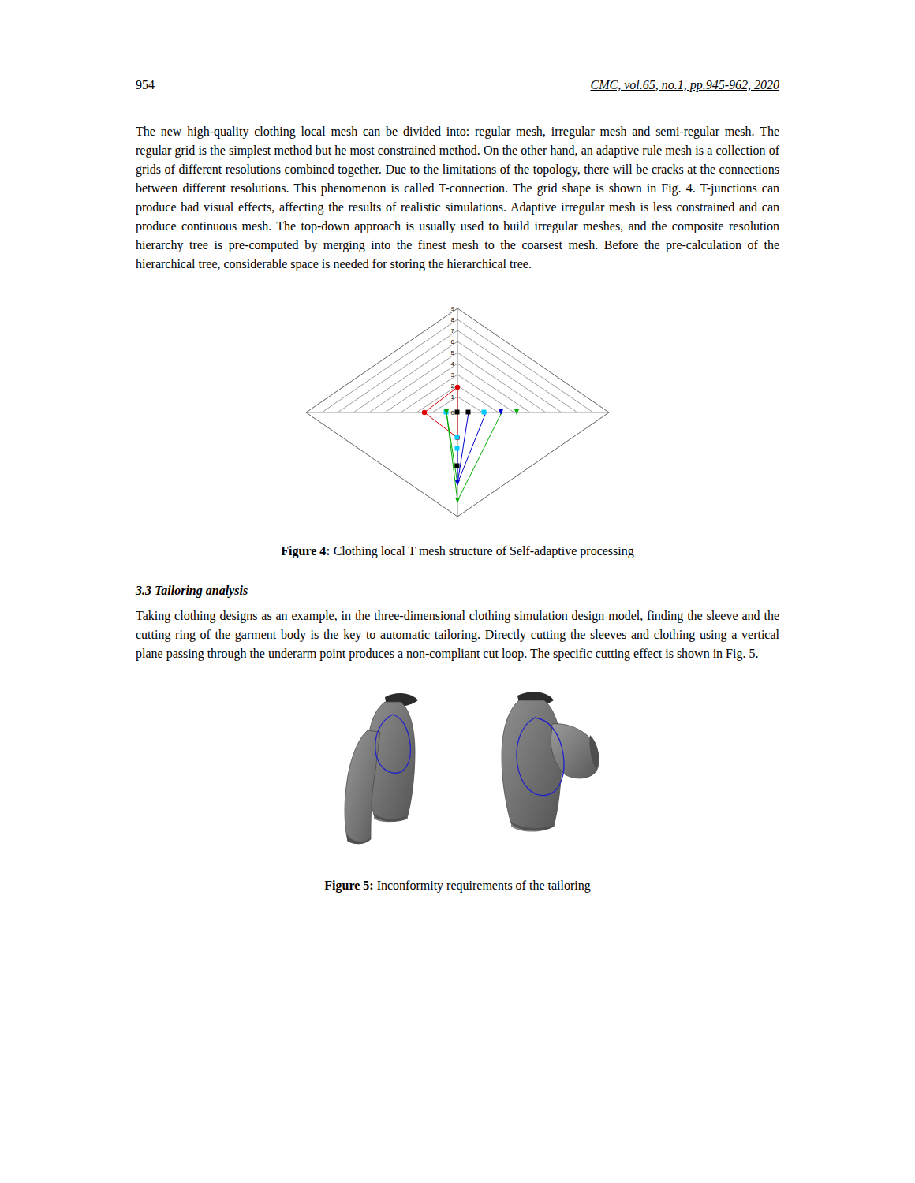954 CMC, vol.65, no.1, pp.945-962, 2020
The new high-quality clothing local mesh can be divided into: regular mesh, irregular mesh and semi-regular mesh. The regular grid is the simplest method but he most constrained method. On the other hand, an adaptive rule mesh is a collection of grids of different resolutions combined together. Due to the limitations of the topology, there will be cracks at the connections between different resolutions. This phenomenon is called T-connection. The grid shape is shown in Fig. 4. T-junctions can produce bad visual effects, affecting the results of realistic simulations. Adaptive irregular mesh is less constrained and can produce continuous mesh. The top-down approach is usually used to build irregular meshes, and the composite resolution hierarchy tree is pre-computed by merging into the finest mesh to the coarsest mesh. Before the pre-calculation of the hierarchical tree, considerable space is needed for storing the hierarchical tree.
9 8 7 6 5 4 3 2 1 0
Figure 4: Clothing local T mesh structure of Self-adaptive processing
3.3 Tailoring analysis
Taking clothing designs as an example, in the three-dimensional clothing simulation design model, finding the sleeve and the cutting ring of the garment body is the key to automatic tailoring. Directly cutting the sleeves and clothing using a vertical plane passing through the underarm point produces a non-compliant cut loop. The specific cutting effect is shown in Fig. 5.
Figure 5: Inconformity requirements of the tailoring